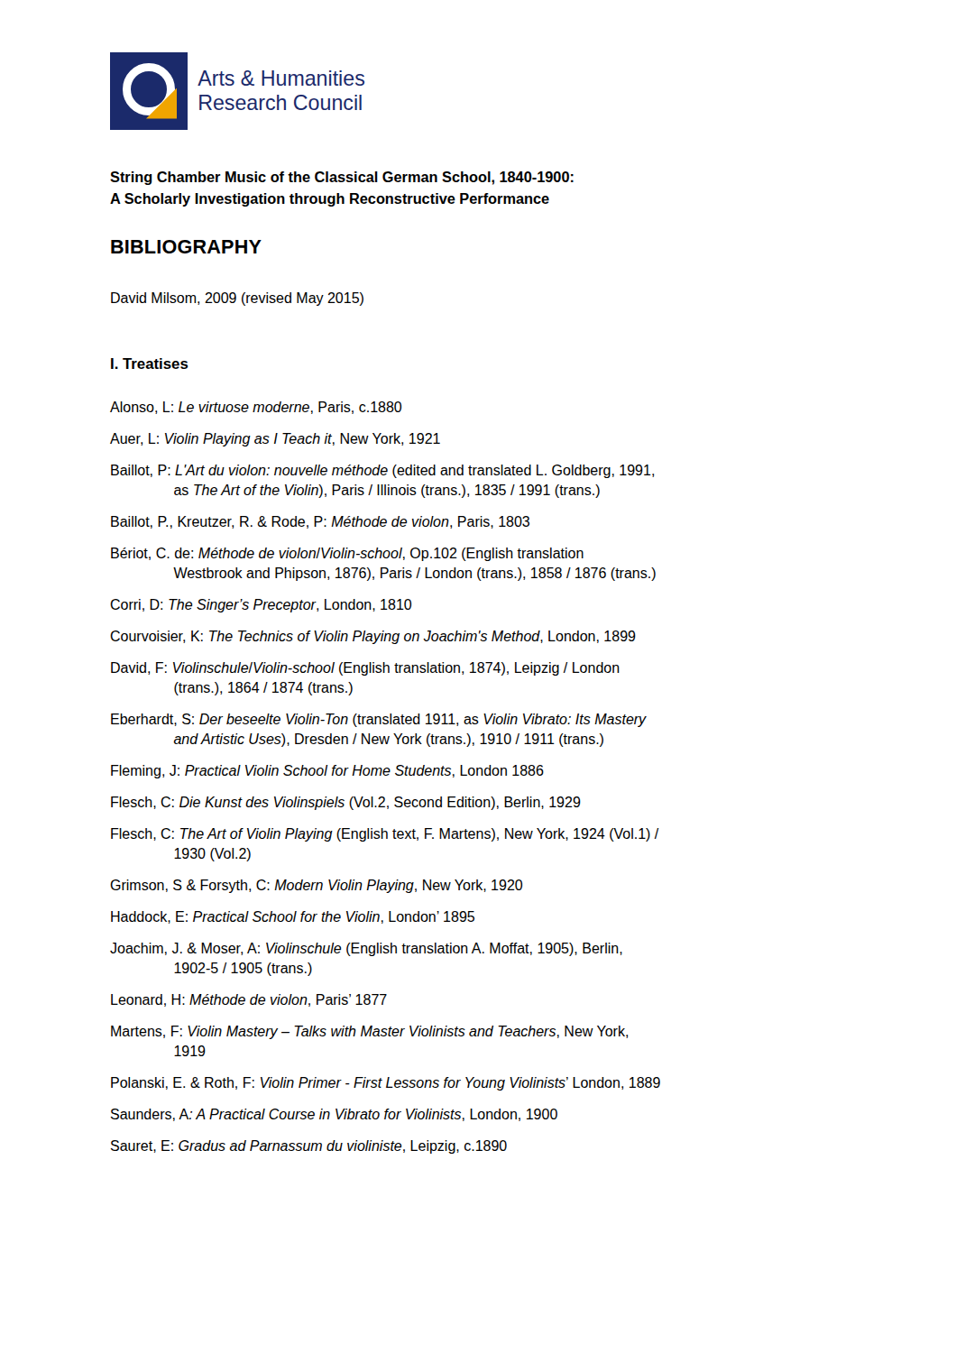Arts & Humanities Research Council
String Chamber Music of the Classical German School, 1840-1900:
A Scholarly Investigation through Reconstructive Performance
BIBLIOGRAPHY
David Milsom, 2009 (revised May 2015)
I. Treatises
Alonso, L: Le virtuose moderne, Paris, c.1880
Auer, L: Violin Playing as I Teach it, New York, 1921
Baillot, P: L'Art du violon: nouvelle méthode (edited and translated L. Goldberg, 1991, as The Art of the Violin), Paris / Illinois (trans.), 1835 / 1991 (trans.)
Baillot, P., Kreutzer, R. & Rode, P: Méthode de violon, Paris, 1803
Bériot, C. de: Méthode de violon/Violin-school, Op.102 (English translation Westbrook and Phipson, 1876), Paris / London (trans.), 1858 / 1876 (trans.)
Corri, D: The Singer’s Preceptor, London, 1810
Courvoisier, K: The Technics of Violin Playing on Joachim's Method, London, 1899
David, F: Violinschule/Violin-school (English translation, 1874), Leipzig / London (trans.), 1864 / 1874 (trans.)
Eberhardt, S: Der beseelte Violin-Ton (translated 1911, as Violin Vibrato: Its Mastery and Artistic Uses), Dresden / New York (trans.), 1910 / 1911 (trans.)
Fleming, J: Practical Violin School for Home Students, London 1886
Flesch, C: Die Kunst des Violinspiels (Vol.2, Second Edition), Berlin, 1929
Flesch, C: The Art of Violin Playing (English text, F. Martens), New York, 1924 (Vol.1) / 1930 (Vol.2)
Grimson, S & Forsyth, C: Modern Violin Playing, New York, 1920
Haddock, E: Practical School for the Violin, London’ 1895
Joachim, J. & Moser, A: Violinschule (English translation A. Moffat, 1905), Berlin, 1902-5 / 1905 (trans.)
Leonard, H: Méthode de violon, Paris’ 1877
Martens, F: Violin Mastery – Talks with Master Violinists and Teachers, New York, 1919
Polanski, E. & Roth, F: Violin Primer - First Lessons for Young Violinists’ London, 1889
Saunders, A: A Practical Course in Vibrato for Violinists, London, 1900
Sauret, E: Gradus ad Parnassum du violiniste, Leipzig, c.1890